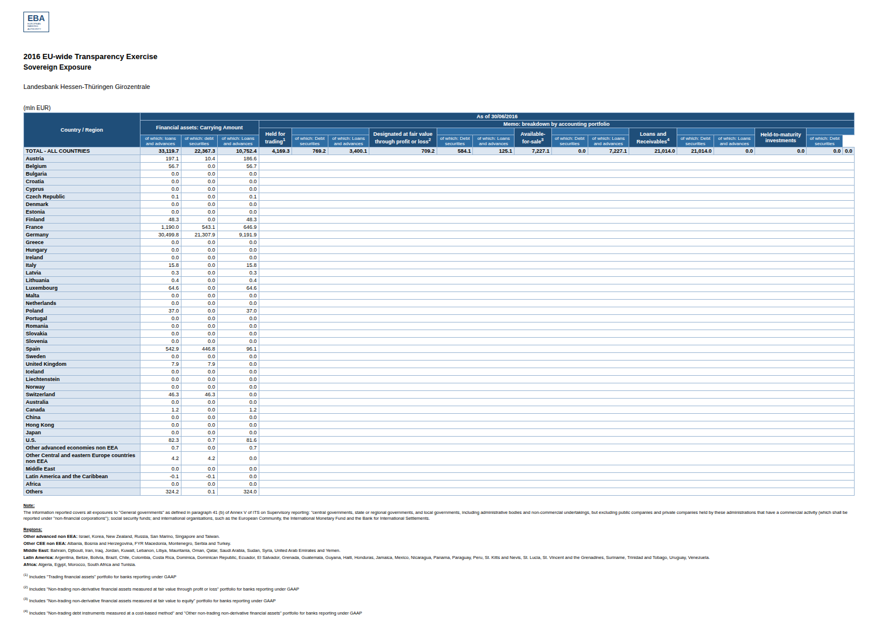EBAEUROPEAN
BANKING
AUTHORITY
2016 EU-wide Transparency Exercise
Sovereign Exposure
Landesbank Hessen-Thüringen Girozentrale
(mln EUR)
| Country / Region | As of 30/06/2016 |
| --- | --- |
| Financial assets: Carrying Amount | Memo: breakdown by accounting portfolio |
| Held for trading 1 | | Designated at fair value through profit or loss 2 | | Available-for-sale 3 | | Loans and Receivables 4 | | Held-to-maturity investments | |
| of which: loans and advances | of which: debt securities | of which: Loans and advances | of which: Debt securities | of which: Loans and advances | of which: Debt securities | of which: Loans and advances | of which: Debt securities | of which: Loans and advances | of which: Debt securities | of which: Loans and advances | of which: Debt securities |
| TOTAL - ALL COUNTRIES | 33,119.7 | 22,367.3 | 10,752.4 | 4,169.3 | 769.2 | 3,400.1 | 709.2 | 584.1 | 125.1 | 7,227.1 | 0.0 | 7,227.1 | 21,014.0 | 21,014.0 | 0.0 | 0.0 | 0.0 | 0.0 |
| Austria | 197.1 | 10.4 | 186.6 | |
| Belgium | 56.7 | 0.0 | 56.7 | |
| Bulgaria | 0.0 | 0.0 | 0.0 | |
| Croatia | 0.0 | 0.0 | 0.0 | |
| Cyprus | 0.0 | 0.0 | 0.0 | |
| Czech Republic | 0.1 | 0.0 | 0.1 | |
| Denmark | 0.0 | 0.0 | 0.0 | |
| Estonia | 0.0 | 0.0 | 0.0 | |
| Finland | 48.3 | 0.0 | 48.3 | |
| France | 1,190.0 | 543.1 | 646.9 | |
| Germany | 30,499.8 | 21,307.9 | 9,191.9 | |
| Greece | 0.0 | 0.0 | 0.0 | |
| Hungary | 0.0 | 0.0 | 0.0 | |
| Ireland | 0.0 | 0.0 | 0.0 | |
| Italy | 15.8 | 0.0 | 15.8 | |
| Latvia | 0.3 | 0.0 | 0.3 | |
| Lithuania | 0.4 | 0.0 | 0.4 | |
| Luxembourg | 64.6 | 0.0 | 64.6 | |
| Malta | 0.0 | 0.0 | 0.0 | |
| Netherlands | 0.0 | 0.0 | 0.0 | |
| Poland | 37.0 | 0.0 | 37.0 | |
| Portugal | 0.0 | 0.0 | 0.0 | |
| Romania | 0.0 | 0.0 | 0.0 | |
| Slovakia | 0.0 | 0.0 | 0.0 | |
| Slovenia | 0.0 | 0.0 | 0.0 | |
| Spain | 542.9 | 446.8 | 96.1 | |
| Sweden | 0.0 | 0.0 | 0.0 | |
| United Kingdom | 7.9 | 7.9 | 0.0 | |
| Iceland | 0.0 | 0.0 | 0.0 | |
| Liechtenstein | 0.0 | 0.0 | 0.0 | |
| Norway | 0.0 | 0.0 | 0.0 | |
| Switzerland | 46.3 | 46.3 | 0.0 | |
| Australia | 0.0 | 0.0 | 0.0 | |
| Canada | 1.2 | 0.0 | 1.2 | |
| China | 0.0 | 0.0 | 0.0 | |
| Hong Kong | 0.0 | 0.0 | 0.0 | |
| Japan | 0.0 | 0.0 | 0.0 | |
| U.S. | 82.3 | 0.7 | 81.6 | |
| Other advanced economies non EEA | 0.7 | 0.0 | 0.7 | |
| Other Central and eastern Europe countries non EEA | 4.2 | 4.2 | 0.0 | |
| Middle East | 0.0 | 0.0 | 0.0 | |
| Latin America and the Caribbean | -0.1 | -0.1 | 0.0 | |
| Africa | 0.0 | 0.0 | 0.0 | |
| Others | 324.2 | 0.1 | 324.0 | |
Note:
The information reported covers all exposures to "General governments" as defined in paragraph 41 (b) of Annex V of ITS on Supervisory reporting: "central governments, state or regional governments, and local governments, including administrative bodies and non-commercial undertakings, but excluding public companies and private companies held by these administrations that have a commercial activity (which shall be reported under "non-financial corporations"); social security funds; and international organisations, such as the European Community, the International Monetary Fund and the Bank for International Settlements.
Regions:
Other advanced non EEA: Israel, Korea, New Zealand, Russia, San Marino, Singapore and Taiwan.
Other CEE non EEA: Albania, Bosnia and Herzegovina, FYR Macedonia, Montenegro, Serbia and Turkey.
Middle East: Bahrain, Djibouti, Iran, Iraq, Jordan, Kuwait, Lebanon, Libya, Mauritania, Oman, Qatar, Saudi Arabia, Sudan, Syria, United Arab Emirates and Yemen.
Latin America: Argentina, Belize, Bolivia, Brazil, Chile, Colombia, Costa Rica, Dominica, Dominican Republic, Ecuador, El Salvador, Grenada, Guatemala, Guyana, Haiti, Honduras, Jamaica, Mexico, Nicaragua, Panama, Paraguay, Peru, St. Kitts and Nevis, St. Lucia, St. Vincent and the Grenadines, Suriname, Trinidad and Tobago, Uruguay, Venezuela.
Africa: Algeria, Egypt, Morocco, South Africa and Tunisia.
(1) Includes "Trading financial assets" portfolio for banks reporting under GAAP
(2) Includes "Non-trading non-derivative financial assets measured at fair value through profit or loss" portfolio for banks reporting under GAAP
(3) Includes "Non-trading non-derivative financial assets measured at fair value to equity" portfolio for banks reporting under GAAP
(4) Includes "Non-trading debt instruments measured at a cost-based method" and "Other non-trading non-derivative financial assets" portfolio for banks reporting under GAAP